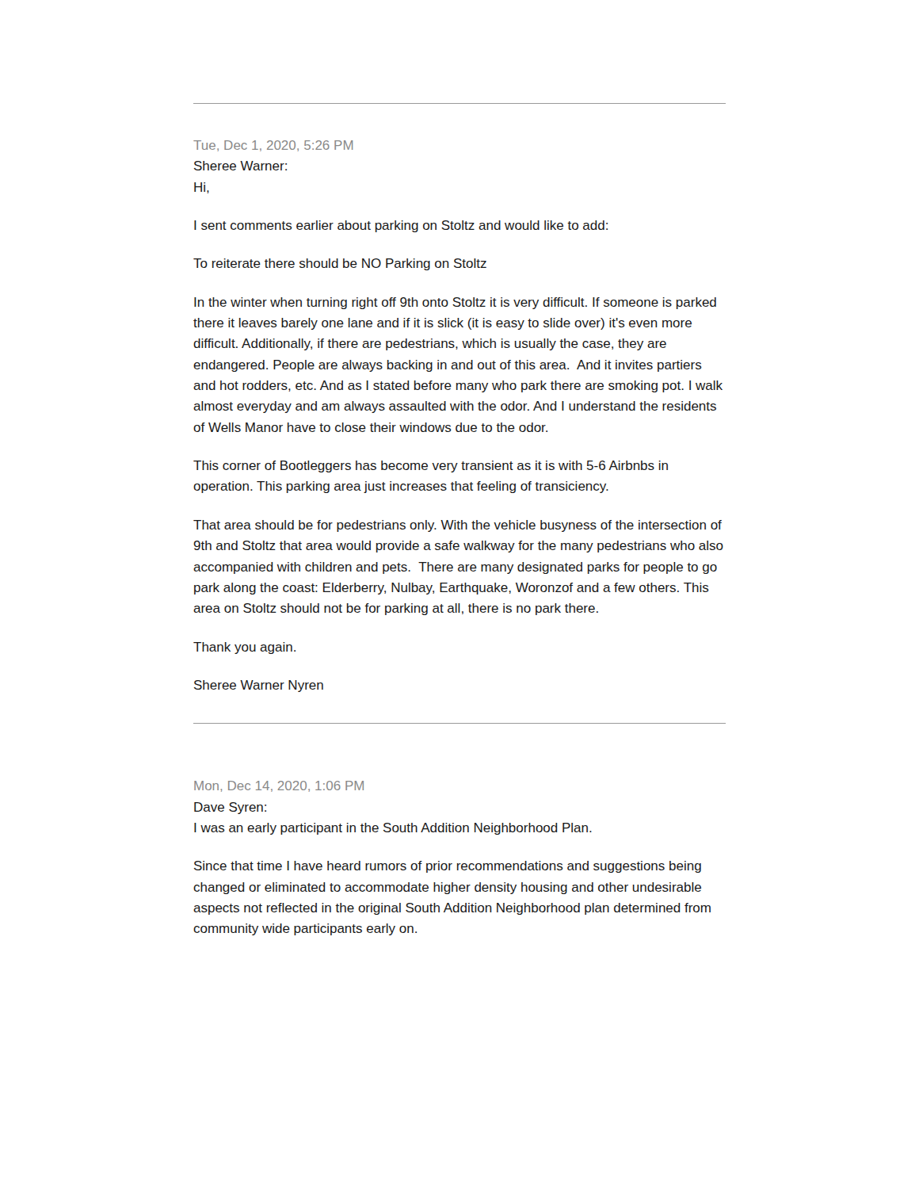Tue, Dec 1, 2020, 5:26 PM
Sheree Warner:
Hi,
I sent comments earlier about parking on Stoltz and would like to add:
To reiterate there should be NO Parking on Stoltz
In the winter when turning right off 9th onto Stoltz it is very difficult. If someone is parked there it leaves barely one lane and if it is slick (it is easy to slide over) it's even more difficult. Additionally, if there are pedestrians, which is usually the case, they are endangered. People are always backing in and out of this area. And it invites partiers and hot rodders, etc. And as I stated before many who park there are smoking pot. I walk almost everyday and am always assaulted with the odor. And I understand the residents of Wells Manor have to close their windows due to the odor.
This corner of Bootleggers has become very transient as it is with 5-6 Airbnbs in operation. This parking area just increases that feeling of transiciency.
That area should be for pedestrians only. With the vehicle busyness of the intersection of 9th and Stoltz that area would provide a safe walkway for the many pedestrians who also accompanied with children and pets. There are many designated parks for people to go park along the coast: Elderberry, Nulbay, Earthquake, Woronzof and a few others. This area on Stoltz should not be for parking at all, there is no park there.
Thank you again.
Sheree Warner Nyren
Mon, Dec 14, 2020, 1:06 PM
Dave Syren:
I was an early participant in the South Addition Neighborhood Plan.
Since that time I have heard rumors of prior recommendations and suggestions being changed or eliminated to accommodate higher density housing and other undesirable aspects not reflected in the original South Addition Neighborhood plan determined from community wide participants early on.